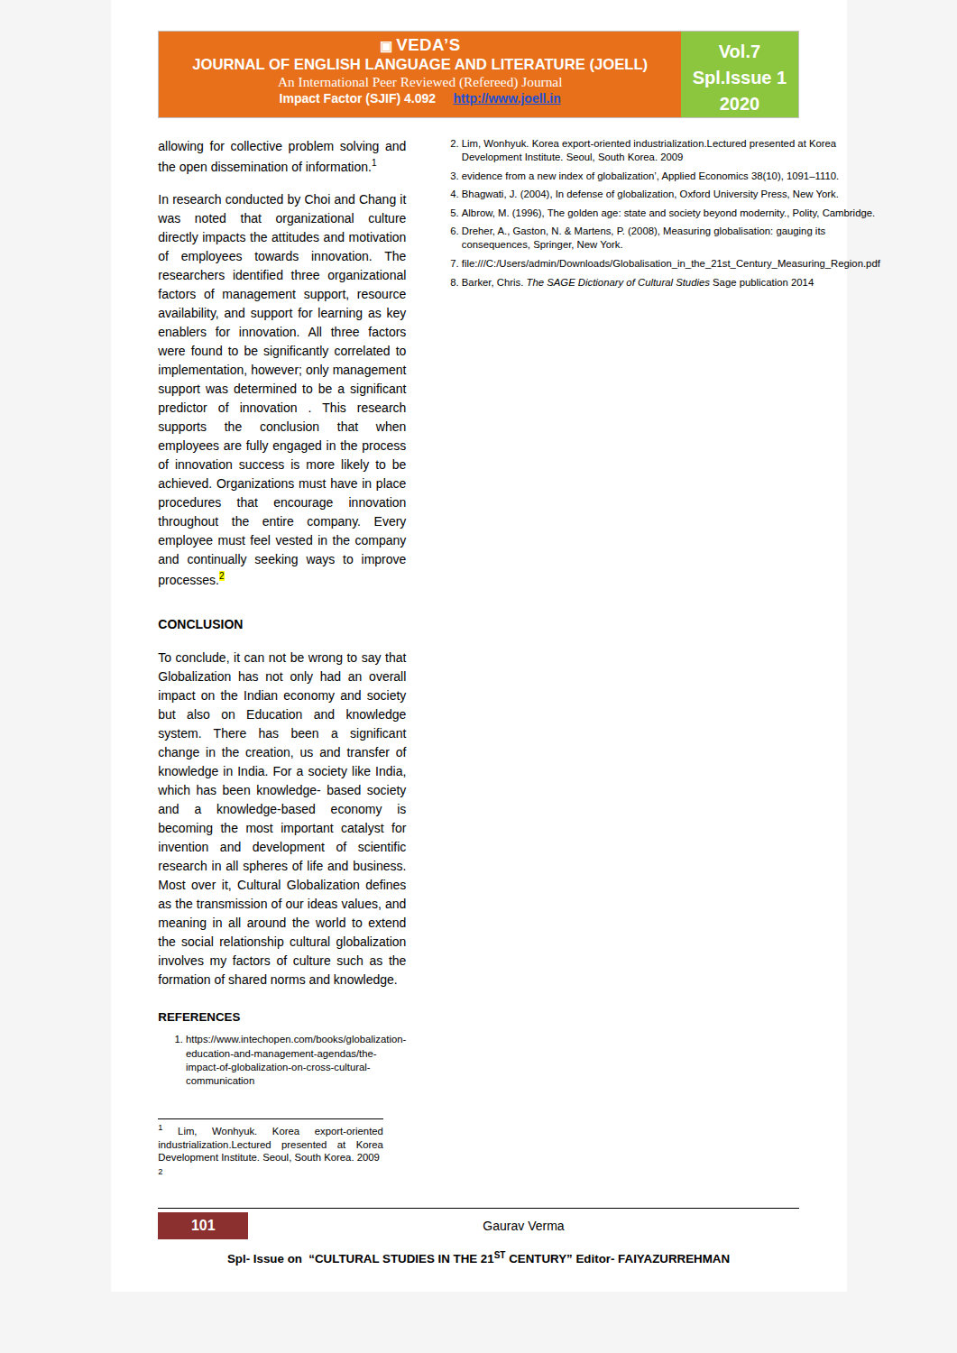▣VEDA’S
JOURNAL OF ENGLISH LANGUAGE AND LITERATURE (JOELL)
An International Peer Reviewed (Refereed) Journal
Impact Factor (SJIF) 4.092 http://www.joell.in
Vol.7
Spl.Issue 1
2020
allowing for collective problem solving and the open dissemination of information.1
In research conducted by Choi and Chang it was noted that organizational culture directly impacts the attitudes and motivation of employees towards innovation. The researchers identified three organizational factors of management support, resource availability, and support for learning as key enablers for innovation. All three factors were found to be significantly correlated to implementation, however; only management support was determined to be a significant predictor of innovation . This research supports the conclusion that when employees are fully engaged in the process of innovation success is more likely to be achieved. Organizations must have in place procedures that encourage innovation throughout the entire company. Every employee must feel vested in the company and continually seeking ways to improve processes.2
CONCLUSION
To conclude, it can not be wrong to say that Globalization has not only had an overall impact on the Indian economy and society but also on Education and knowledge system. There has been a significant change in the creation, us and transfer of knowledge in India. For a society like India, which has been knowledge- based society and a knowledge-based economy is becoming the most important catalyst for invention and development of scientific research in all spheres of life and business. Most over it, Cultural Globalization defines as the transmission of our ideas values, and meaning in all around the world to extend the social relationship cultural globalization involves my factors of culture such as the formation of shared norms and knowledge.
REFERENCES
https://www.intechopen.com/books/globalization-education-and-management-agendas/the-impact-of-globalization-on-cross-cultural-communication
1 Lim, Wonhyuk. Korea export-oriented industrialization.Lectured presented at Korea Development Institute. Seoul, South Korea. 2009
2
Lim, Wonhyuk. Korea export-oriented industrialization.Lectured presented at Korea Development Institute. Seoul, South Korea. 2009
evidence from a new index of globalization’, Applied Economics 38(10), 1091–1110.
Bhagwati, J. (2004), In defense of globalization, Oxford University Press, New York.
Albrow, M. (1996), The golden age: state and society beyond modernity., Polity, Cambridge.
Dreher, A., Gaston, N. & Martens, P. (2008), Measuring globalisation: gauging its consequences, Springer, New York.
file:///C:/Users/admin/Downloads/Globalisation_in_the_21st_Century_Measuring_Region.pdf
Barker, Chris. The SAGE Dictionary of Cultural Studies Sage publication 2014
101
Gaurav Verma
Spl- Issue on “CULTURAL STUDIES IN THE 21ST CENTURY” Editor- FAIYAZURREHMAN